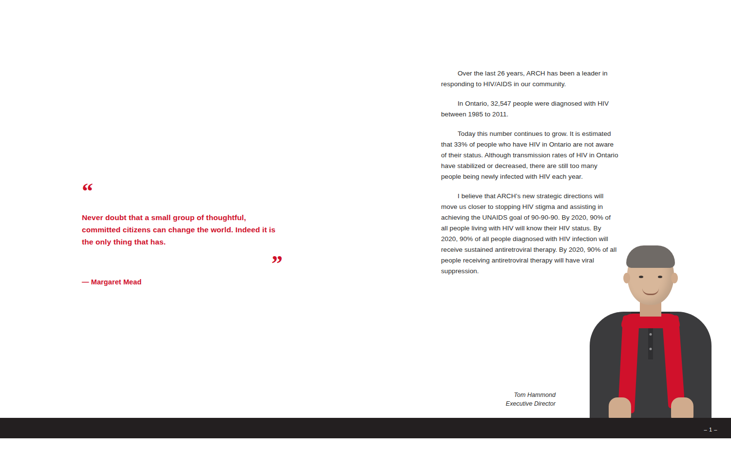“
Never doubt that a small group of thoughtful, committed citizens can change the world. Indeed it is the only thing that has.
”
— Margaret Mead
Over the last 26 years, ARCH has been a leader in responding to HIV/AIDS in our community.
In Ontario, 32,547 people were diagnosed with HIV between 1985 to 2011.
Today this number continues to grow. It is estimated that 33% of people who have HIV in Ontario are not aware of their status. Although transmission rates of HIV in Ontario have stabilized or decreased, there are still too many people being newly infected with HIV each year.
I believe that ARCH’s new strategic directions will move us closer to stopping HIV stigma and assisting in achieving the UNAIDS goal of 90-90-90. By 2020, 90% of all people living with HIV will know their HIV status. By 2020, 90% of all people diagnosed with HIV infection will receive sustained antiretroviral therapy. By 2020, 90% of all people receiving antiretroviral therapy will have viral suppression.
Tom Hammond
Executive Director
– 1 –